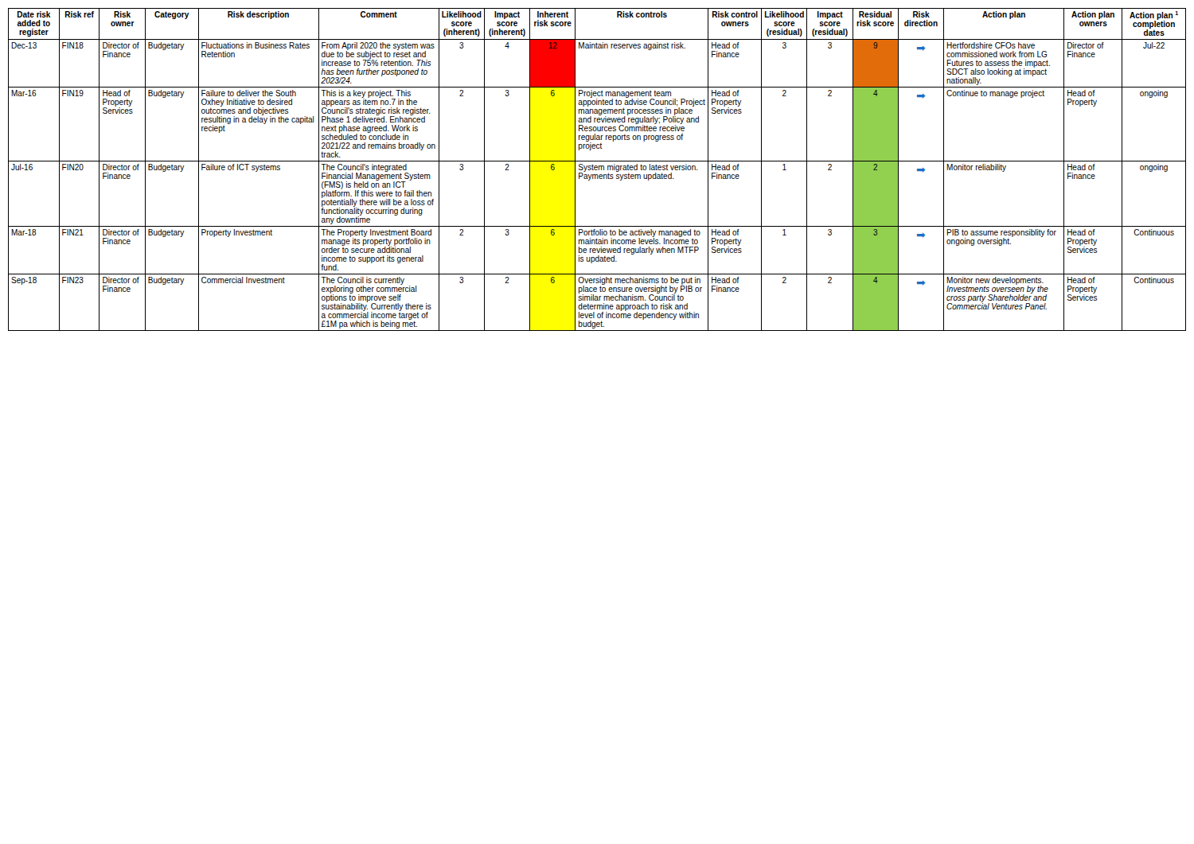| Date risk added to register | Risk ref | Risk owner | Category | Risk description | Comment | Likelihood score (inherent) | Impact score (inherent) | Inherent risk score | Risk controls | Risk control owners | Likelihood score (residual) | Impact score (residual) | Residual risk score | Risk direction | Action plan | Action plan owners | Action plan 1 completion dates |
| --- | --- | --- | --- | --- | --- | --- | --- | --- | --- | --- | --- | --- | --- | --- | --- | --- | --- |
| Dec-13 | FIN18 | Director of Finance | Budgetary | Fluctuations in Business Rates Retention | From April 2020 the system was due to be subject to reset and increase to 75% retention. This has been further postponed to 2023/24. | 3 | 4 | 12 | Maintain reserves against risk. | Head of Finance | 3 | 3 | 9 | ➡ | Hertfordshire CFOs have commissioned work from LG Futures to assess the impact. SDCT also looking at impact nationally. | Director of Finance | Jul-22 |
| Mar-16 | FIN19 | Head of Property Services | Budgetary | Failure to deliver the South Oxhey Initiative to desired outcomes and objectives resulting in a delay in the capital reciept | This is a key project. This appears as item no.7 in the Council's strategic risk register. Phase 1 delivered. Enhanced next phase agreed. Work is scheduled to conclude in 2021/22 and remains broadly on track. | 2 | 3 | 6 | Project management team appointed to advise Council; Project management processes in place and reviewed regularly; Policy and Resources Committee receive regular reports on progress of project | Head of Property Services | 2 | 2 | 4 | ➡ | Continue to manage project | Head of Property | ongoing |
| Jul-16 | FIN20 | Director of Finance | Budgetary | Failure of ICT systems | The Council's integrated Financial Management System (FMS) is held on an ICT platform. If this were to fail then potentially there will be a loss of functionality occurring during any downtime | 3 | 2 | 6 | System migrated to latest version. Payments system updated. | Head of Finance | 1 | 2 | 2 | ➡ | Monitor reliability | Head of Finance | ongoing |
| Mar-18 | FIN21 | Director of Finance | Budgetary | Property Investment | The Property Investment Board manage its property portfolio in order to secure additional income to support its general fund. | 2 | 3 | 6 | Portfolio to be actively managed to maintain income levels. Income to be reviewed regularly when MTFP is updated. | Head of Property Services | 1 | 3 | 3 | ➡ | PIB to assume responsiblity for ongoing oversight. | Head of Property Services | Continuous |
| Sep-18 | FIN23 | Director of Finance | Budgetary | Commercial Investment | The Council is currently exploring other commercial options to improve self sustainability. Currently there is a commercial income target of £1M pa which is being met. | 3 | 2 | 6 | Oversight mechanisms to be put in place to ensure oversight by PIB or similar mechanism. Council to determine approach to risk and level of income dependency within budget. | Head of Finance | 2 | 2 | 4 | ➡ | Monitor new developments. Investments overseen by the cross party Shareholder and Commercial Ventures Panel. | Head of Property Services | Continuous |